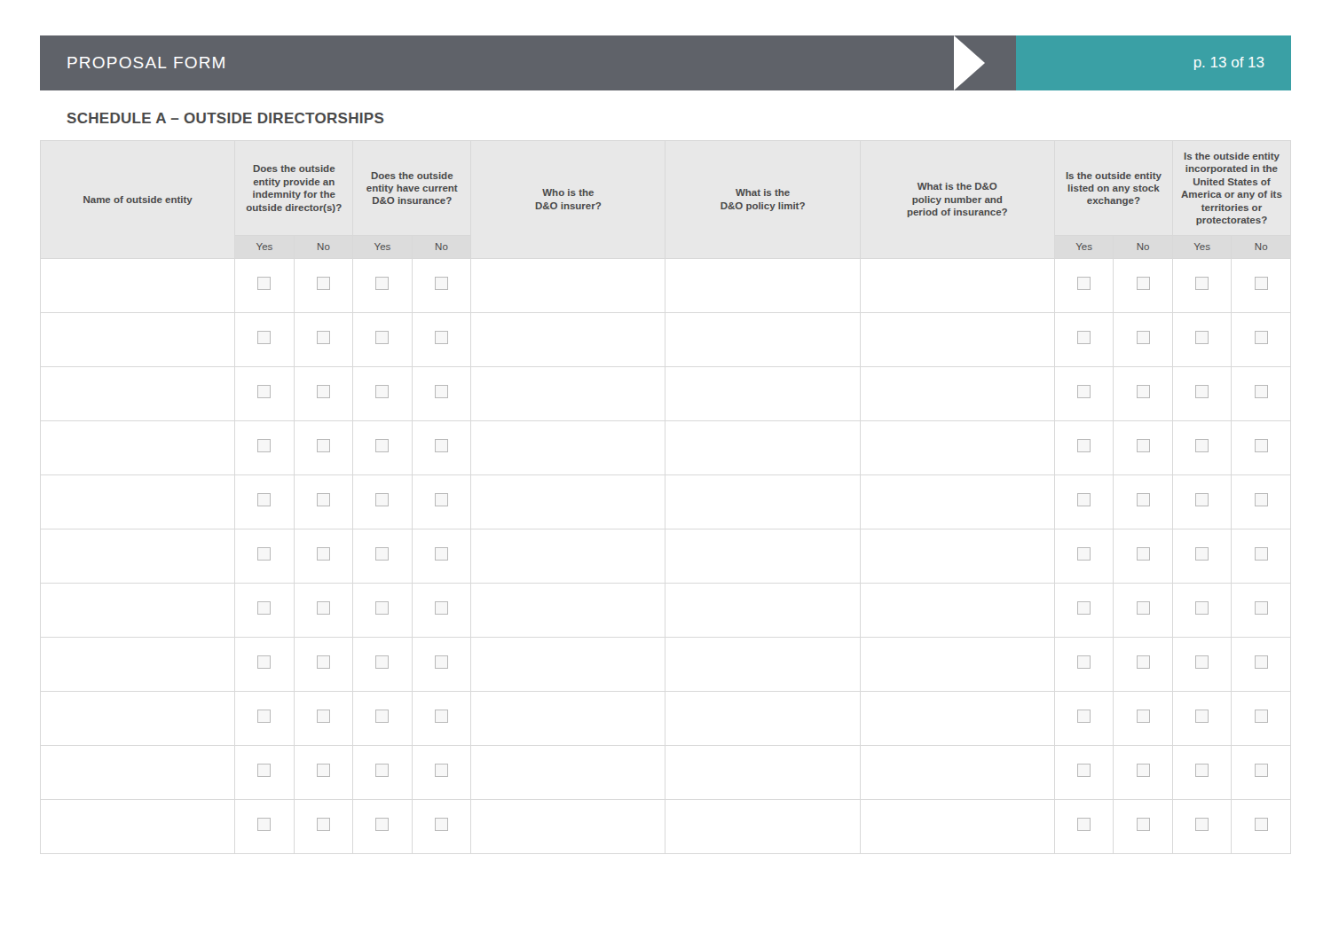PROPOSAL FORM
p. 13 of 13
SCHEDULE A – OUTSIDE DIRECTORSHIPS
| Name of outside entity | Does the outside entity provide an indemnity for the outside director(s)? | Does the outside entity have current D&O insurance? | Who is the D&O insurer? | What is the D&O policy limit? | What is the D&O policy number and period of insurance? | Is the outside entity listed on any stock exchange? | Is the outside entity incorporated in the United States of America or any of its territories or protectorates? |
| --- | --- | --- | --- | --- | --- | --- | --- |
| Yes | No | Yes | No | Yes | No | Yes | No |